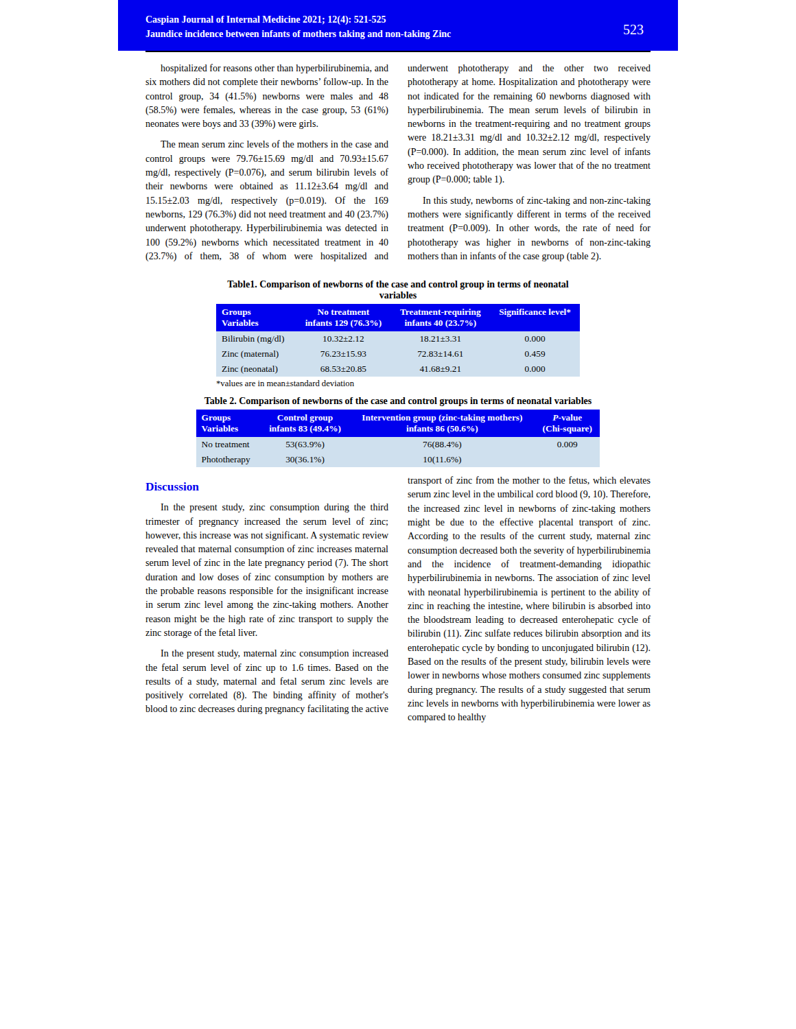Caspian Journal of Internal Medicine 2021; 12(4): 521-525
Jaundice incidence between infants of mothers taking and non-taking Zinc
523
hospitalized for reasons other than hyperbilirubinemia, and six mothers did not complete their newborns’ follow-up. In the control group, 34 (41.5%) newborns were males and 48 (58.5%) were females, whereas in the case group, 53 (61%) neonates were boys and 33 (39%) were girls.
The mean serum zinc levels of the mothers in the case and control groups were 79.76±15.69 mg/dl and 70.93±15.67 mg/dl, respectively (P=0.076), and serum bilirubin levels of their newborns were obtained as 11.12±3.64 mg/dl and 15.15±2.03 mg/dl, respectively (p=0.019). Of the 169 newborns, 129 (76.3%) did not need treatment and 40 (23.7%) underwent phototherapy. Hyperbilirubinemia was detected in 100 (59.2%) newborns which necessitated treatment in 40 (23.7%) of them, 38 of whom were hospitalized and underwent phototherapy and the other two received phototherapy at home. Hospitalization and phototherapy were not indicated for the remaining 60 newborns diagnosed with hyperbilirubinemia. The mean serum levels of bilirubin in newborns in the treatment-requiring and no treatment groups were 18.21±3.31 mg/dl and 10.32±2.12 mg/dl, respectively (P=0.000). In addition, the mean serum zinc level of infants who received phototherapy was lower that of the no treatment group (P=0.000; table 1).
In this study, newborns of zinc-taking and non-zinc-taking mothers were significantly different in terms of the received treatment (P=0.009). In other words, the rate of need for phototherapy was higher in newborns of non-zinc-taking mothers than in infants of the case group (table 2).
Table1. Comparison of newborns of the case and control group in terms of neonatal variables
| Groups Variables | No treatment infants 129 (76.3%) | Treatment-requiring infants 40 (23.7%) | Significance level* |
| --- | --- | --- | --- |
| Bilirubin (mg/dl) | 10.32±2.12 | 18.21±3.31 | 0.000 |
| Zinc (maternal) | 76.23±15.93 | 72.83±14.61 | 0.459 |
| Zinc (neonatal) | 68.53±20.85 | 41.68±9.21 | 0.000 |
*values are in mean±standard deviation
Table 2. Comparison of newborns of the case and control groups in terms of neonatal variables
| Groups Variables | Control group infants 83 (49.4%) | Intervention group (zinc-taking mothers) infants 86 (50.6%) | P -value (Chi-square) |
| --- | --- | --- | --- |
| No treatment | 53(63.9%) | 76(88.4%) | 0.009 |
| Phototherapy | 30(36.1%) | 10(11.6%) | |
Discussion
In the present study, zinc consumption during the third trimester of pregnancy increased the serum level of zinc; however, this increase was not significant. A systematic review revealed that maternal consumption of zinc increases maternal serum level of zinc in the late pregnancy period (7). The short duration and low doses of zinc consumption by mothers are the probable reasons responsible for the insignificant increase in serum zinc level among the zinc-taking mothers. Another reason might be the high rate of zinc transport to supply the zinc storage of the fetal liver.
In the present study, maternal zinc consumption increased the fetal serum level of zinc up to 1.6 times. Based on the results of a study, maternal and fetal serum zinc levels are positively correlated (8). The binding affinity of mother's blood to zinc decreases during pregnancy facilitating the active transport of zinc from the mother to the fetus, which elevates serum zinc level in the umbilical cord blood (9, 10). Therefore, the increased zinc level in newborns of zinc-taking mothers might be due to the effective placental transport of zinc. According to the results of the current study, maternal zinc consumption decreased both the severity of hyperbilirubinemia and the incidence of treatment-demanding idiopathic hyperbilirubinemia in newborns. The association of zinc level with neonatal hyperbilirubinemia is pertinent to the ability of zinc in reaching the intestine, where bilirubin is absorbed into the bloodstream leading to decreased enterohepatic cycle of bilirubin (11). Zinc sulfate reduces bilirubin absorption and its enterohepatic cycle by bonding to unconjugated bilirubin (12). Based on the results of the present study, bilirubin levels were lower in newborns whose mothers consumed zinc supplements during pregnancy. The results of a study suggested that serum zinc levels in newborns with hyperbilirubinemia were lower as compared to healthy